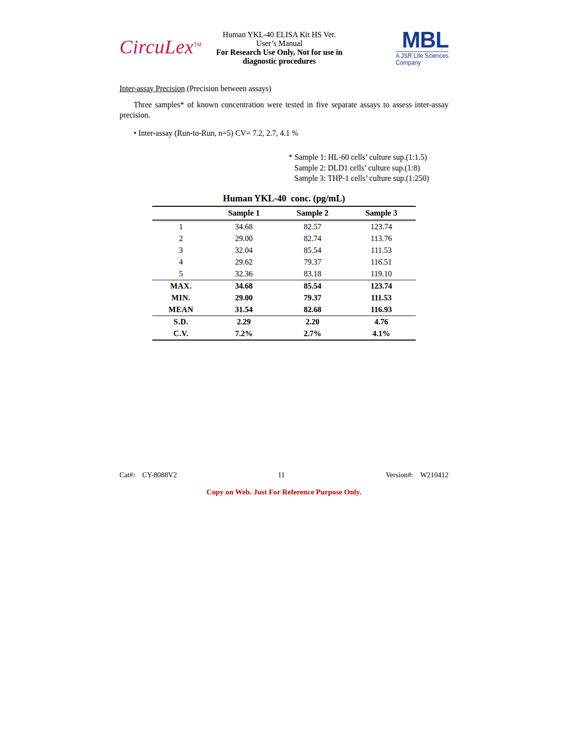CircuLexTM
Human YKL-40 ELISA Kit HS Ver.
User’s Manual
For Research Use Only, Not for use in diagnostic procedures
MBL
A JSR Life Sciences
Company
Inter-assay Precision (Precision between assays)
Three samples* of known concentration were tested in five separate assays to assess inter-assay precision.
• Inter-assay (Run-to-Run, n=5) CV= 7.2, 2.7, 4.1 %
* Sample 1: HL-60 cells’ culture sup.(1:1.5)
Sample 2: DLD1 cells’ culture sup.(1:8) Sample 3: THP-1 cells’ culture sup.(1:250)
Human YKL-40 conc. (pg/mL)
| | Sample 1 | Sample 2 | Sample 3 |
| --- | --- | --- | --- |
| 1 | 34.68 | 82.57 | 123.74 |
| 2 | 29.00 | 82.74 | 113.76 |
| 3 | 32.04 | 85.54 | 111.53 |
| 4 | 29.62 | 79.37 | 116.51 |
| 5 | 32.36 | 83.18 | 119.10 |
| MAX. | 34.68 | 85.54 | 123.74 |
| MIN. | 29.00 | 79.37 | 111.53 |
| MEAN | 31.54 | 82.68 | 116.93 |
| S.D. | 2.29 | 2.20 | 4.76 |
| C.V. | 7.2% | 2.7% | 4.1% |
Cat#: CY-8088V2
11
Version#: W210412
Copy on Web. Just For Reference Purpose Only.